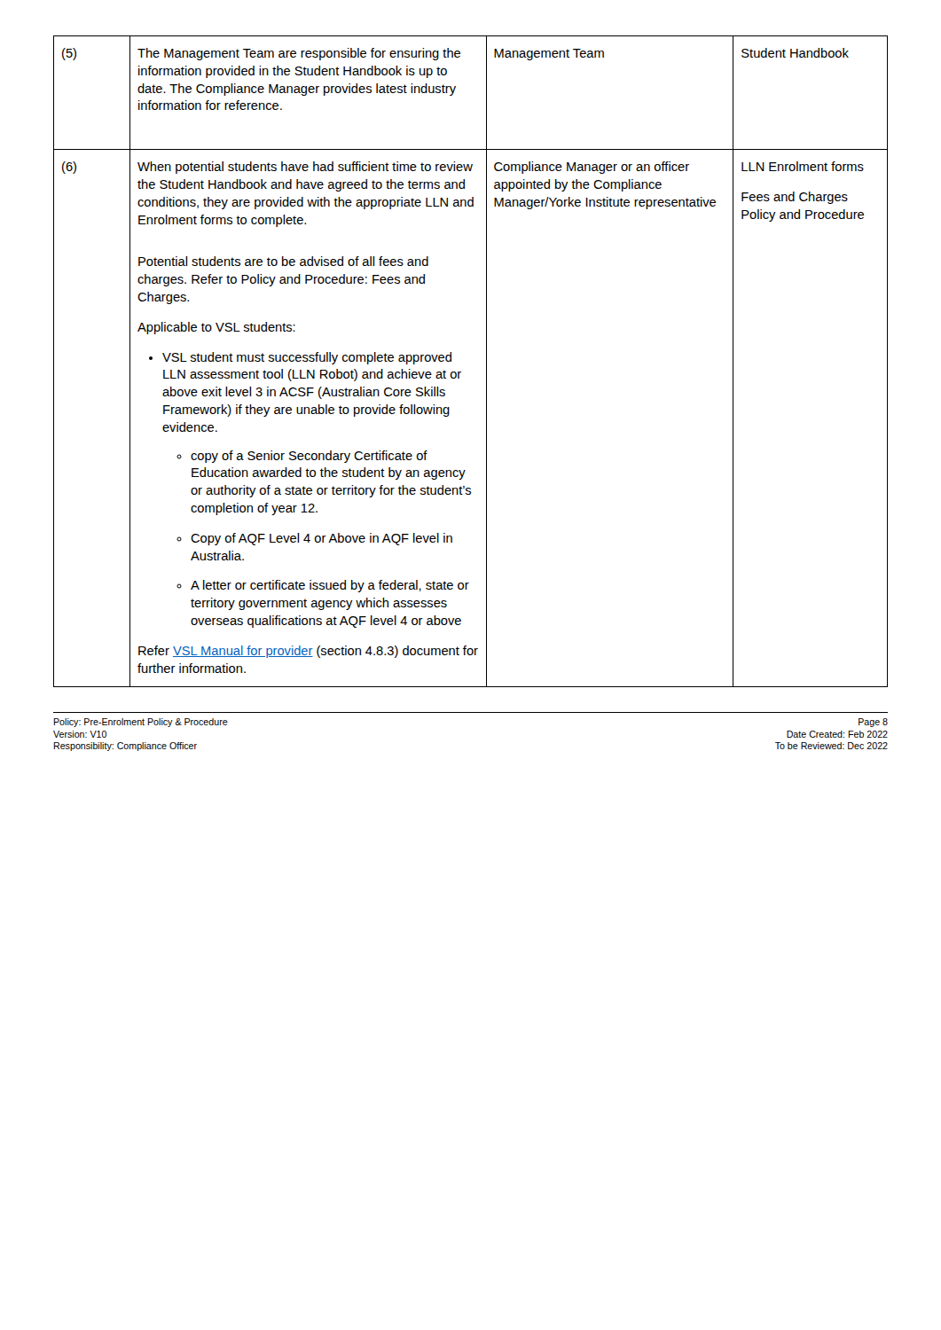| (5) | The Management Team are responsible for ensuring the information provided in the Student Handbook is up to date. The Compliance Manager provides latest industry information for reference. | Management Team | Student Handbook |
| (6) | When potential students have had sufficient time to review the Student Handbook and have agreed to the terms and conditions, they are provided with the appropriate LLN and Enrolment forms to complete. Potential students are to be advised of all fees and charges. Refer to Policy and Procedure: Fees and Charges. Applicable to VSL students: VSL student must successfully complete approved LLN assessment tool (LLN Robot) and achieve at or above exit level 3 in ACSF (Australian Core Skills Framework) if they are unable to provide following evidence. copy of a Senior Secondary Certificate of Education awarded to the student by an agency or authority of a state or territory for the student’s completion of year 12. Copy of AQF Level 4 or Above in AQF level in Australia. A letter or certificate issued by a federal, state or territory government agency which assesses overseas qualifications at AQF level 4 or above Refer VSL Manual for provider (section 4.8.3) document for further information. | Compliance Manager or an officer appointed by the Compliance Manager/Yorke Institute representative | LLN Enrolment forms Fees and Charges Policy and Procedure |
Policy: Pre-Enrolment Policy & Procedure
Version: V10
Responsibility: Compliance Officer
Page 8
Date Created: Feb 2022
To be Reviewed: Dec 2022